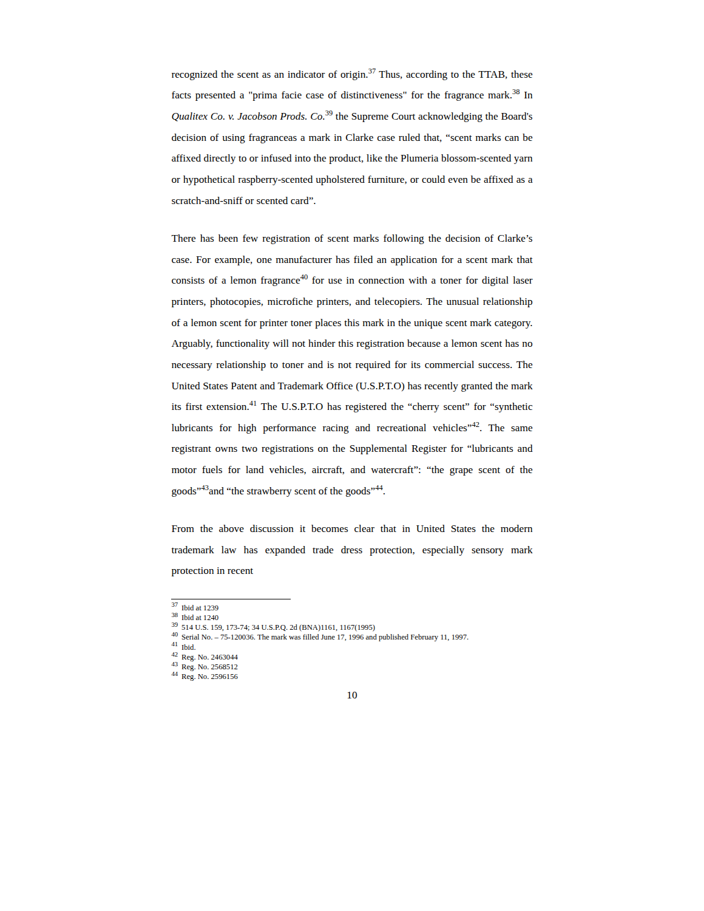recognized the scent as an indicator of origin.37 Thus, according to the TTAB, these facts presented a "prima facie case of distinctiveness" for the fragrance mark.38 In Qualitex Co. v. Jacobson Prods. Co.39 the Supreme Court acknowledging the Board's decision of using fragranceas a mark in Clarke case ruled that, “scent marks can be affixed directly to or infused into the product, like the Plumeria blossom-scented yarn or hypothetical raspberry-scented upholstered furniture, or could even be affixed as a scratch-and-sniff or scented card”.
There has been few registration of scent marks following the decision of Clarke’s case. For example, one manufacturer has filed an application for a scent mark that consists of a lemon fragrance40 for use in connection with a toner for digital laser printers, photocopies, microfiche printers, and telecopiers. The unusual relationship of a lemon scent for printer toner places this mark in the unique scent mark category. Arguably, functionality will not hinder this registration because a lemon scent has no necessary relationship to toner and is not required for its commercial success. The United States Patent and Trademark Office (U.S.P.T.O) has recently granted the mark its first extension.41 The U.S.P.T.O has registered the “cherry scent” for “synthetic lubricants for high performance racing and recreational vehicles”42. The same registrant owns two registrations on the Supplemental Register for “lubricants and motor fuels for land vehicles, aircraft, and watercraft”: “the grape scent of the goods”43and “the strawberry scent of the goods”44.
From the above discussion it becomes clear that in United States the modern trademark law has expanded trade dress protection, especially sensory mark protection in recent
37 Ibid at 1239
38 Ibid at 1240
39 514 U.S. 159, 173-74; 34 U.S.P.Q. 2d (BNA)1161, 1167(1995)
40 Serial No. – 75-120036. The mark was filled June 17, 1996 and published February 11, 1997.
41 Ibid.
42 Reg. No. 2463044
43 Reg. No. 2568512
44 Reg. No. 2596156
10